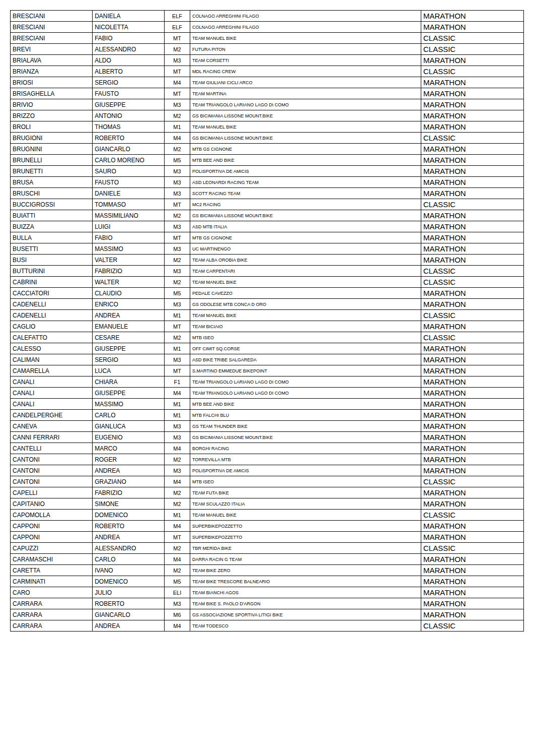| BRESCIANI | DANIELA | ELF | COLNAGO ARREGHINI FILAGO | MARATHON |
| BRESCIANI | NICOLETTA | ELF | COLNAGO ARREGHINI FILAGO | MARATHON |
| BRESCIANI | FABIO | MT | TEAM MANUEL BIKE | CLASSIC |
| BREVI | ALESSANDRO | M2 | FUTURA PITON | CLASSIC |
| BRIALAVA | ALDO | M3 | TEAM CORSETTI | MARATHON |
| BRIANZA | ALBERTO | MT | MDL RACING CREW | CLASSIC |
| BRIOSI | SERGIO | M4 | TEAM GIULIANI CICLI ARCO | MARATHON |
| BRISAGHELLA | FAUSTO | MT | TEAM MARTINA | MARATHON |
| BRIVIO | GIUSEPPE | M3 | TEAM TRIANGOLO LARIANO LAGO DI COMO | MARATHON |
| BRIZZO | ANTONIO | M2 | GS BICIMANIA LISSONE MOUNT.BIKE | MARATHON |
| BROLI | THOMAS | M1 | TEAM MANUEL BIKE | MARATHON |
| BRUGIONI | ROBERTO | M4 | GS BICIMANIA LISSONE MOUNT.BIKE | CLASSIC |
| BRUGNINI | GIANCARLO | M2 | MTB GS CIGNONE | MARATHON |
| BRUNELLI | CARLO MORENO | M5 | MTB BEE AND BIKE | MARATHON |
| BRUNETTI | SAURO | M3 | POLISPORTIVA DE AMICIS | MARATHON |
| BRUSA | FAUSTO | M3 | ASD LEONARDI RACING TEAM | MARATHON |
| BRUSCHI | DANIELE | M3 | SCOTT RACING TEAM | MARATHON |
| BUCCIGROSSI | TOMMASO | MT | MC2 RACING | CLASSIC |
| BUIATTI | MASSIMILIANO | M2 | GS BICIMANIA LISSONE MOUNT.BIKE | MARATHON |
| BUIZZA | LUIGI | M3 | ASD MTB ITALIA | MARATHON |
| BULLA | FABIO | MT | MTB GS CIGNONE | MARATHON |
| BUSETTI | MASSIMO | M3 | UC MARTINENGO | MARATHON |
| BUSI | VALTER | M2 | TEAM ALBA OROBIA BIKE | MARATHON |
| BUTTURINI | FABRIZIO | M3 | TEAM CARPENTARI | CLASSIC |
| CABRINI | WALTER | M2 | TEAM MANUEL BIKE | CLASSIC |
| CACCIATORI | CLAUDIO | M5 | PEDALE CAVEZZO | MARATHON |
| CADENELLI | ENRICO | M3 | GS ODOLESE MTB CONCA D ORO | MARATHON |
| CADENELLI | ANDREA | M1 | TEAM MANUEL BIKE | CLASSIC |
| CAGLIO | EMANUELE | MT | TEAM BICIAIO | MARATHON |
| CALEFATTO | CESARE | M2 | MTB ISEO | CLASSIC |
| CALESSO | GIUSEPPE | M1 | OFF CIMIT SQ.CORSE | MARATHON |
| CALIMAN | SERGIO | M3 | ASD BIKE TRIBE SALGAREDA | MARATHON |
| CAMARELLA | LUCA | MT | S.MARTINO EMMEDUE BIKEPOINT | MARATHON |
| CANALI | CHIARA | F1 | TEAM TRIANGOLO LARIANO LAGO DI COMO | MARATHON |
| CANALI | GIUSEPPE | M4 | TEAM TRIANGOLO LARIANO LAGO DI COMO | MARATHON |
| CANALI | MASSIMO | M1 | MTB BEE AND BIKE | MARATHON |
| CANDELPERGHE | CARLO | M1 | MTB FALCHI BLU | MARATHON |
| CANEVA | GIANLUCA | M3 | GS TEAM THUNDER BIKE | MARATHON |
| CANNI FERRARI | EUGENIO | M3 | GS BICIMANIA LISSONE MOUNT.BIKE | MARATHON |
| CANTELLI | MARCO | M4 | BORGHI RACING | MARATHON |
| CANTONI | ROGER | M2 | TORREVILLA MTB | MARATHON |
| CANTONI | ANDREA | M3 | POLISPORTIVA DE AMICIS | MARATHON |
| CANTONI | GRAZIANO | M4 | MTB ISEO | CLASSIC |
| CAPELLI | FABRIZIO | M2 | TEAM FUTA BIKE | MARATHON |
| CAPITANIO | SIMONE | M2 | TEAM SCULAZZO ITALIA | MARATHON |
| CAPOMOLLA | DOMENICO | M1 | TEAM MANUEL BIKE | CLASSIC |
| CAPPONI | ROBERTO | M4 | SUPERBIKEPOZZETTO | MARATHON |
| CAPPONI | ANDREA | MT | SUPERBIKEPOZZETTO | MARATHON |
| CAPUZZI | ALESSANDRO | M2 | TBR MERIDA BIKE | CLASSIC |
| CARAMASCHI | CARLO | M4 | DARRA RACIN G TEAM | MARATHON |
| CARETTA | IVANO | M2 | TEAM BIKE ZERO | MARATHON |
| CARMINATI | DOMENICO | M5 | TEAM BIKE TRESCORE BALNEARIO | MARATHON |
| CARO | JULIO | ELI | TEAM BIANCHI AGOS | MARATHON |
| CARRARA | ROBERTO | M3 | TEAM BIKE S. PAOLO D'ARGON | MARATHON |
| CARRARA | GIANCARLO | M6 | GS ASSOCIAZIONE SPORTIVA LITIGI BIKE | MARATHON |
| CARRARA | ANDREA | M4 | TEAM TODESCO | CLASSIC |